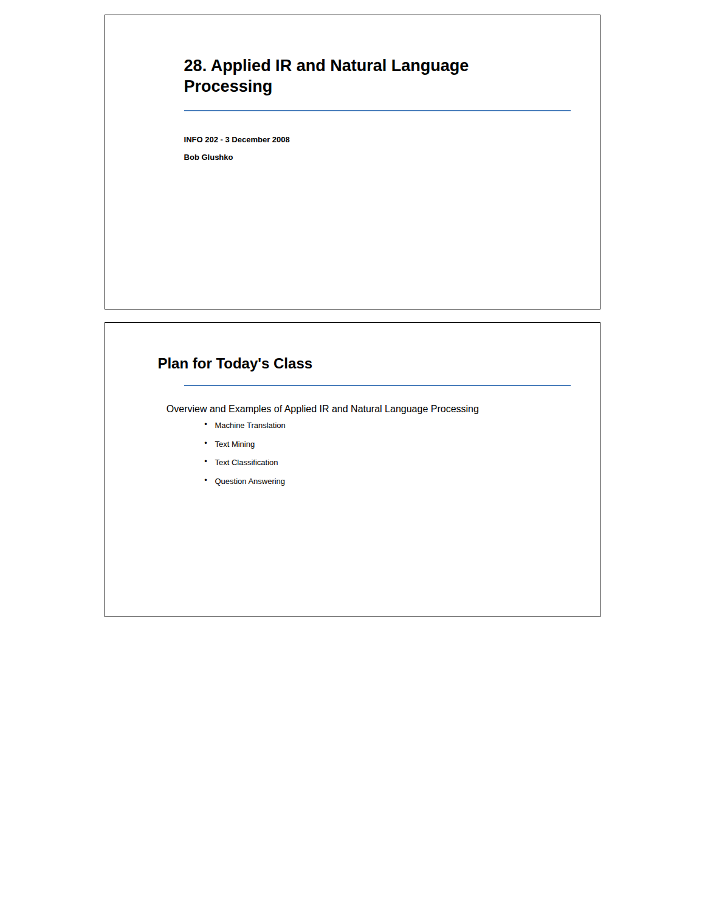28. Applied IR and Natural Language
Processing
INFO 202 - 3 December 2008
Bob Glushko
Plan for Today's Class
Overview and Examples of Applied IR and Natural Language Processing
Machine Translation
Text Mining
Text Classification
Question Answering